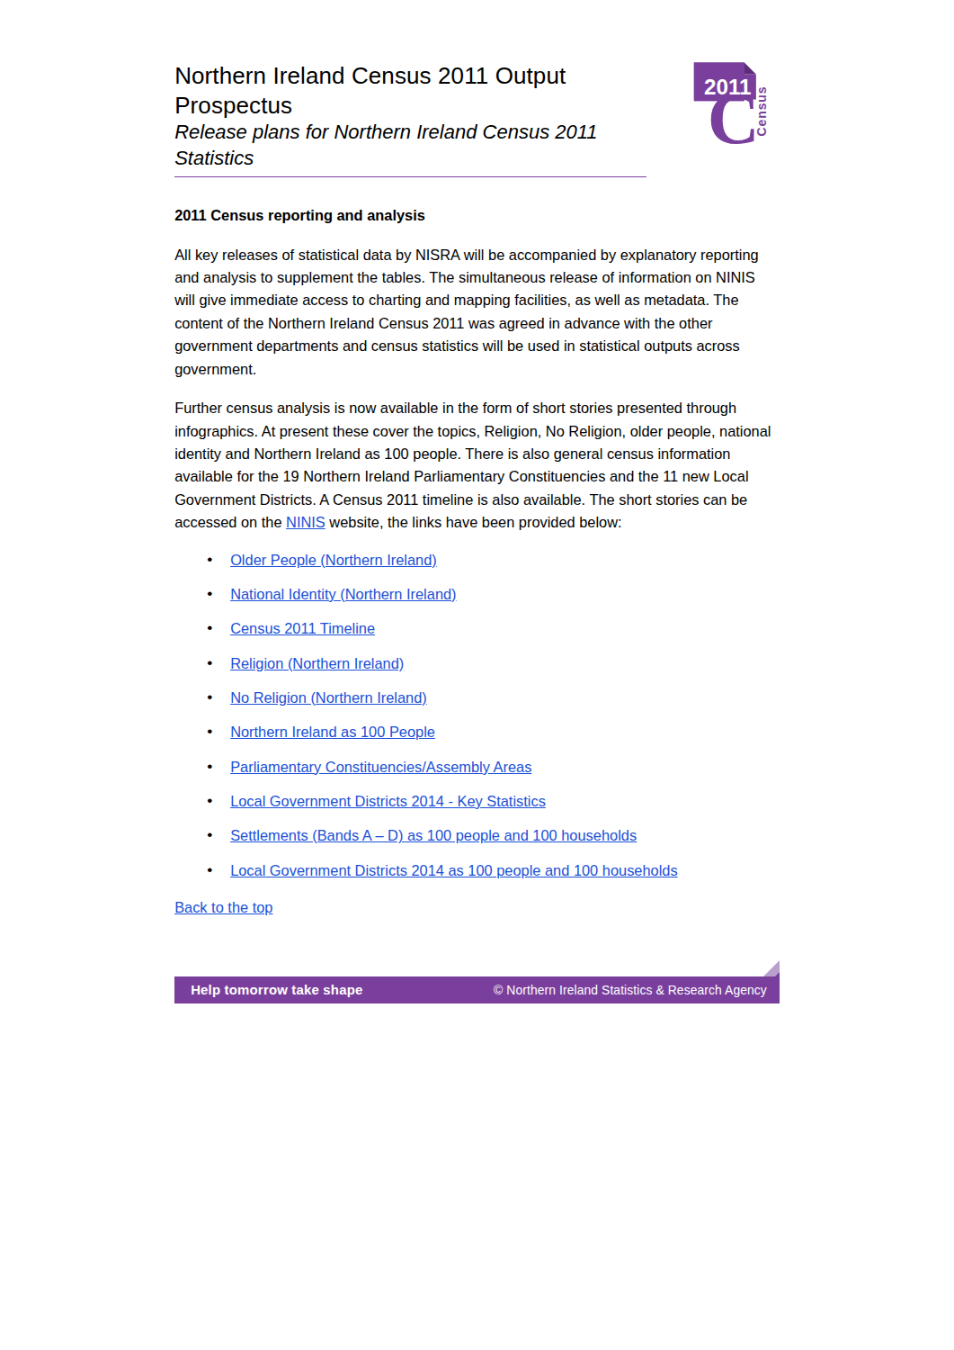Northern Ireland Census 2011 Output Prospectus
Release plans for Northern Ireland Census 2011 Statistics
2011 C Census
2011 Census reporting and analysis
All key releases of statistical data by NISRA will be accompanied by explanatory reporting and analysis to supplement the tables. The simultaneous release of information on NINIS will give immediate access to charting and mapping facilities, as well as metadata. The content of the Northern Ireland Census 2011 was agreed in advance with the other government departments and census statistics will be used in statistical outputs across government.
Further census analysis is now available in the form of short stories presented through infographics. At present these cover the topics, Religion, No Religion, older people, national identity and Northern Ireland as 100 people. There is also general census information available for the 19 Northern Ireland Parliamentary Constituencies and the 11 new Local Government Districts. A Census 2011 timeline is also available. The short stories can be accessed on the NINIS website, the links have been provided below:
Older People (Northern Ireland)
National Identity (Northern Ireland)
Census 2011 Timeline
Religion (Northern Ireland)
No Religion (Northern Ireland)
Northern Ireland as 100 People
Parliamentary Constituencies/Assembly Areas
Local Government Districts 2014 - Key Statistics
Settlements (Bands A – D) as 100 people and 100 households
Local Government Districts 2014 as 100 people and 100 households
Back to the top
Help tomorrow take shape © Northern Ireland Statistics & Research Agency